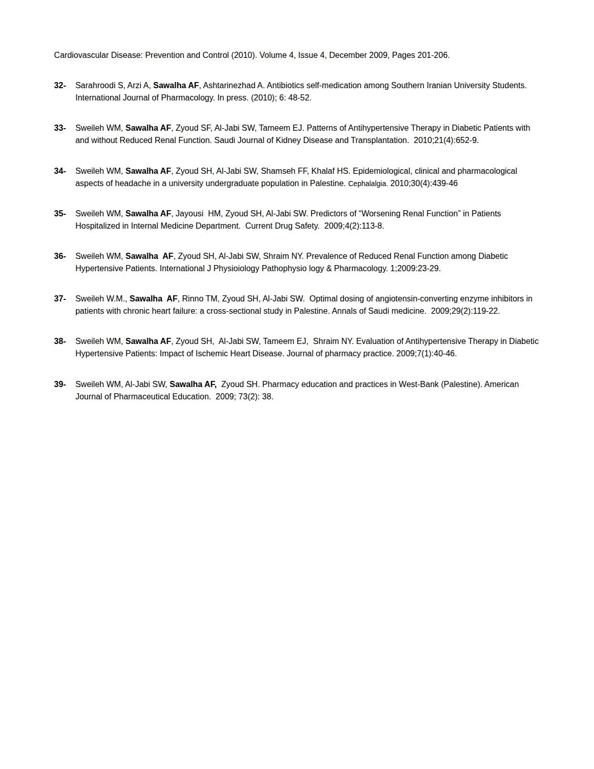Cardiovascular Disease: Prevention and Control (2010). Volume 4, Issue 4, December 2009, Pages 201-206.
32-Sarahroodi S, Arzi A, Sawalha AF, Ashtarinezhad A. Antibiotics self-medication among Southern Iranian University Students. International Journal of Pharmacology. In press. (2010); 6: 48-52.
33-Sweileh WM, Sawalha AF, Zyoud SF, Al-Jabi SW, Tameem EJ. Patterns of Antihypertensive Therapy in Diabetic Patients with and without Reduced Renal Function. Saudi Journal of Kidney Disease and Transplantation. 2010;21(4):652-9.
34-Sweileh WM, Sawalha AF, Zyoud SH, Al-Jabi SW, Shamseh FF, Khalaf HS. Epidemiological, clinical and pharmacological aspects of headache in a university undergraduate population in Palestine. Cephalalgia. 2010;30(4):439-46
35-Sweileh WM, Sawalha AF, Jayousi HM, Zyoud SH, Al-Jabi SW. Predictors of “Worsening Renal Function” in Patients Hospitalized in Internal Medicine Department. Current Drug Safety. 2009;4(2):113-8.
36-Sweileh WM, Sawalha AF, Zyoud SH, Al-Jabi SW, Shraim NY. Prevalence of Reduced Renal Function among Diabetic Hypertensive Patients. International J Physioiology Pathophysio logy & Pharmacology. 1;2009:23-29.
37-Sweileh W.M., Sawalha AF, Rinno TM, Zyoud SH, Al-Jabi SW. Optimal dosing of angiotensin-converting enzyme inhibitors in patients with chronic heart failure: a cross-sectional study in Palestine. Annals of Saudi medicine. 2009;29(2):119-22.
38-Sweileh WM, Sawalha AF, Zyoud SH, Al-Jabi SW, Tameem EJ, Shraim NY. Evaluation of Antihypertensive Therapy in Diabetic Hypertensive Patients: Impact of Ischemic Heart Disease. Journal of pharmacy practice. 2009;7(1):40-46.
39-Sweileh WM, Al-Jabi SW, Sawalha AF, Zyoud SH. Pharmacy education and practices in West-Bank (Palestine). American Journal of Pharmaceutical Education. 2009; 73(2): 38.